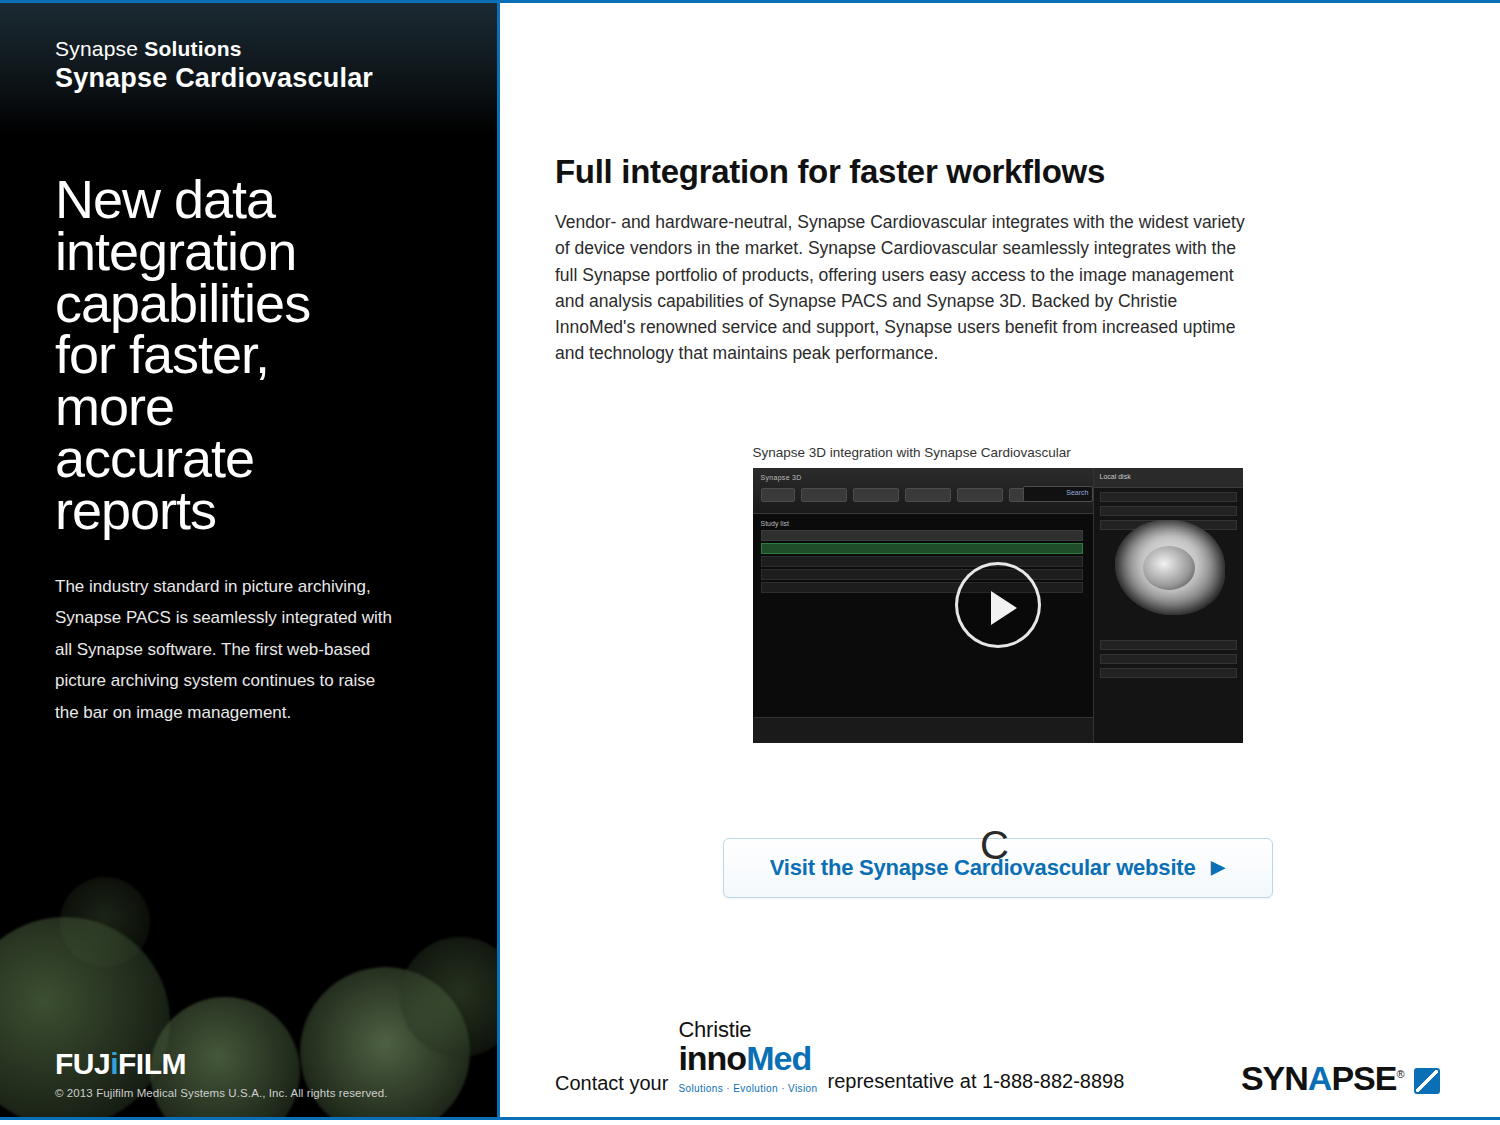Synapse Solutions
Synapse Cardiovascular
New data
integration
capabilities
for faster,
more
accurate
reports
The industry standard in picture archiving, Synapse PACS is seamlessly integrated with all Synapse software. The first web-based picture archiving system continues to raise the bar on image management.
FUJi FILM
© 2013 Fujifilm Medical Systems U.S.A., Inc. All rights reserved.
C
Full integration for faster workflows
Vendor- and hardware-neutral, Synapse Cardiovascular integrates with the widest variety of device vendors in the market. Synapse Cardiovascular seamlessly integrates with the full Synapse portfolio of products, offering users easy access to the image management and analysis capabilities of Synapse PACS and Synapse 3D. Backed by Christie InnoMed's renowned service and support, Synapse users benefit from increased uptime and technology that maintains peak performance.
Synapse 3D integration with Synapse Cardiovascular
Synapse 3D
Search
Study list
Local disk
Visit the Synapse Cardiovascular website ▶
Contact your Christie
inno Med
Solutions · Evolution · Vision representative at 1-888-882-8898
SYNAPSE®